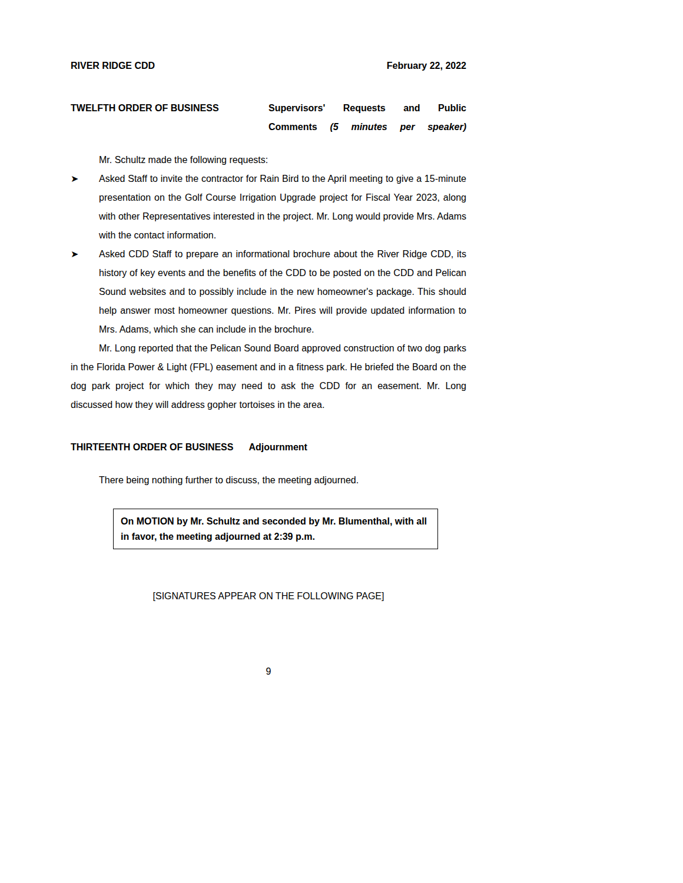RIVER RIDGE CDD February 22, 2022
TWELFTH ORDER OF BUSINESS
Supervisors' Requests and Public Comments (5 minutes per speaker)
Mr. Schultz made the following requests:
Asked Staff to invite the contractor for Rain Bird to the April meeting to give a 15-minute presentation on the Golf Course Irrigation Upgrade project for Fiscal Year 2023, along with other Representatives interested in the project. Mr. Long would provide Mrs. Adams with the contact information.
Asked CDD Staff to prepare an informational brochure about the River Ridge CDD, its history of key events and the benefits of the CDD to be posted on the CDD and Pelican Sound websites and to possibly include in the new homeowner's package. This should help answer most homeowner questions. Mr. Pires will provide updated information to Mrs. Adams, which she can include in the brochure.
Mr. Long reported that the Pelican Sound Board approved construction of two dog parks in the Florida Power & Light (FPL) easement and in a fitness park. He briefed the Board on the dog park project for which they may need to ask the CDD for an easement. Mr. Long discussed how they will address gopher tortoises in the area.
THIRTEENTH ORDER OF BUSINESS
Adjournment
There being nothing further to discuss, the meeting adjourned.
On MOTION by Mr. Schultz and seconded by Mr. Blumenthal, with all in favor, the meeting adjourned at 2:39 p.m.
[SIGNATURES APPEAR ON THE FOLLOWING PAGE]
9